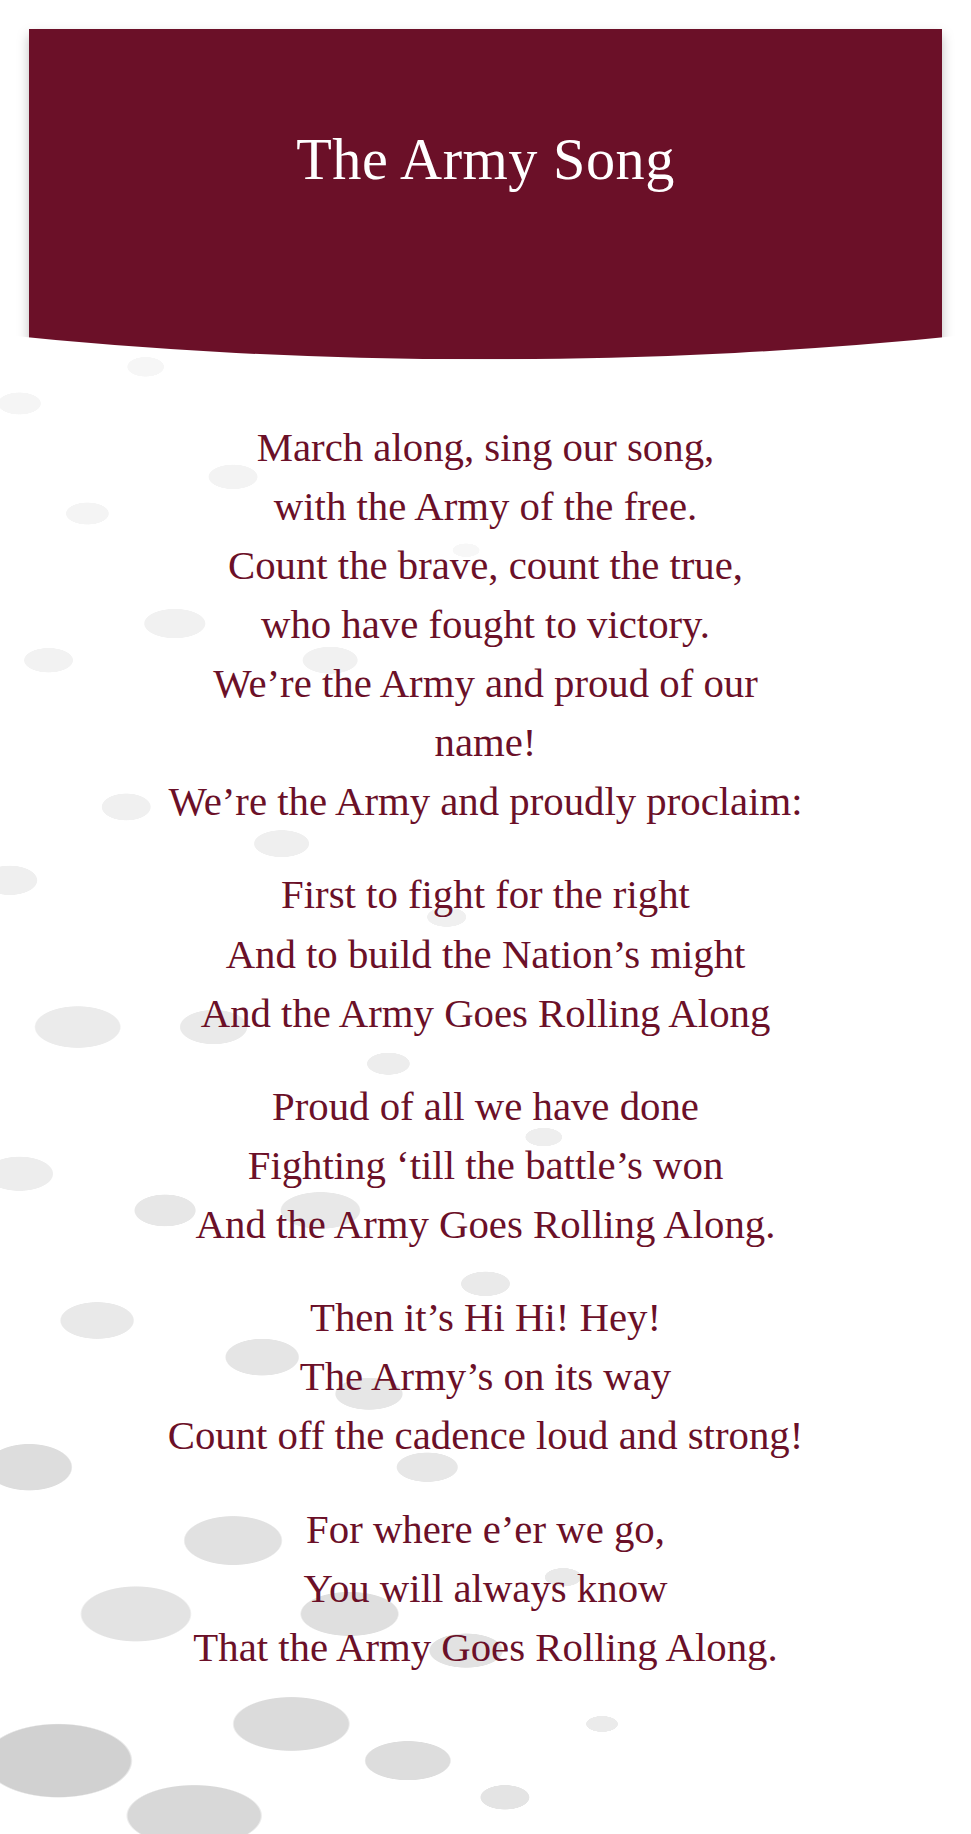The Army Song
March along, sing our song,
with the Army of the free.
Count the brave, count the true,
who have fought to victory.
We’re the Army and proud of our name!
We’re the Army and proudly proclaim:
First to fight for the right
And to build the Nation’s might
And the Army Goes Rolling Along
Proud of all we have done
Fighting ‘till the battle’s won
And the Army Goes Rolling Along.
Then it’s Hi Hi! Hey!
The Army’s on its way
Count off the cadence loud and strong!
For where e’er we go,
You will always know
That the Army Goes Rolling Along.